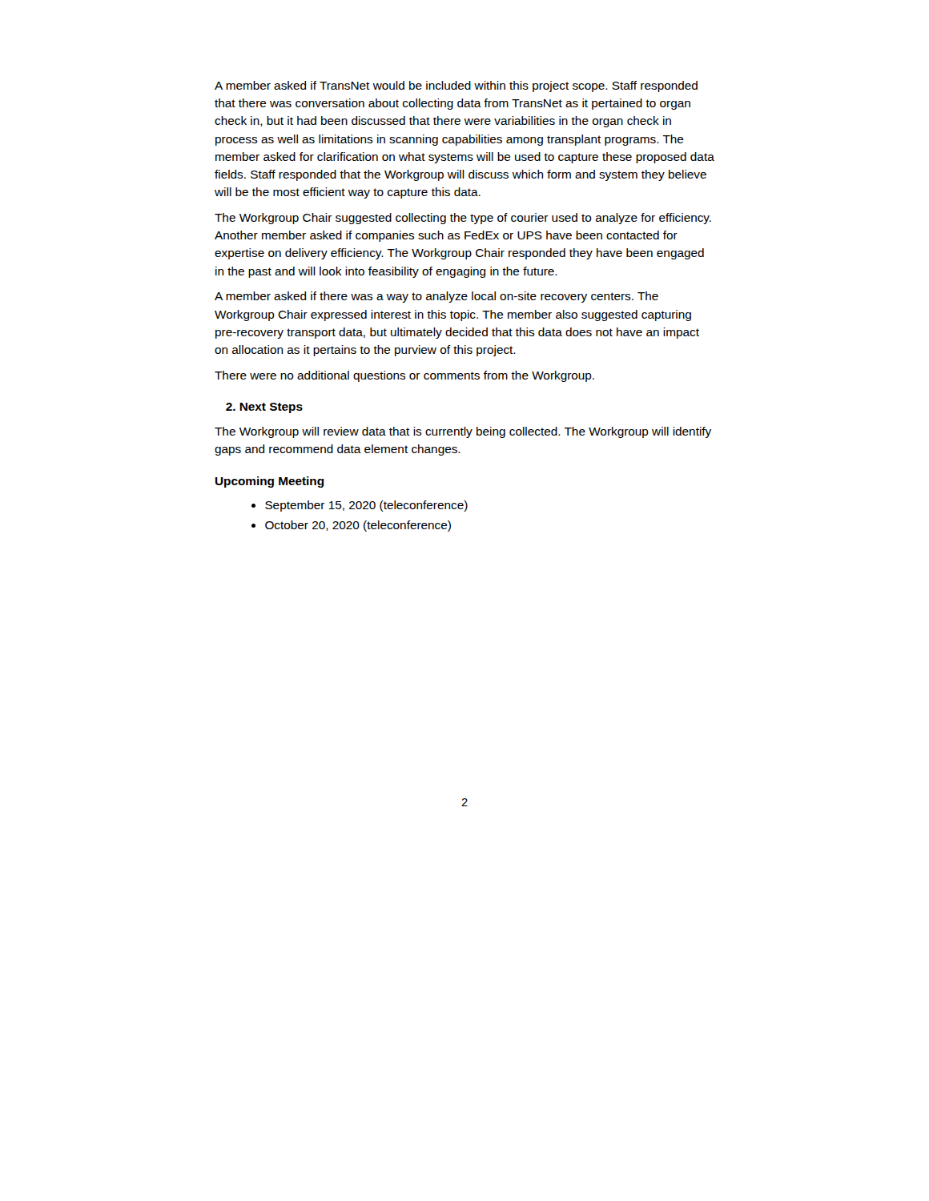A member asked if TransNet would be included within this project scope. Staff responded that there was conversation about collecting data from TransNet as it pertained to organ check in, but it had been discussed that there were variabilities in the organ check in process as well as limitations in scanning capabilities among transplant programs. The member asked for clarification on what systems will be used to capture these proposed data fields. Staff responded that the Workgroup will discuss which form and system they believe will be the most efficient way to capture this data.
The Workgroup Chair suggested collecting the type of courier used to analyze for efficiency. Another member asked if companies such as FedEx or UPS have been contacted for expertise on delivery efficiency. The Workgroup Chair responded they have been engaged in the past and will look into feasibility of engaging in the future.
A member asked if there was a way to analyze local on-site recovery centers. The Workgroup Chair expressed interest in this topic. The member also suggested capturing pre-recovery transport data, but ultimately decided that this data does not have an impact on allocation as it pertains to the purview of this project.
There were no additional questions or comments from the Workgroup.
Next Steps
The Workgroup will review data that is currently being collected. The Workgroup will identify gaps and recommend data element changes.
Upcoming Meeting
September 15, 2020 (teleconference)
October 20, 2020 (teleconference)
2